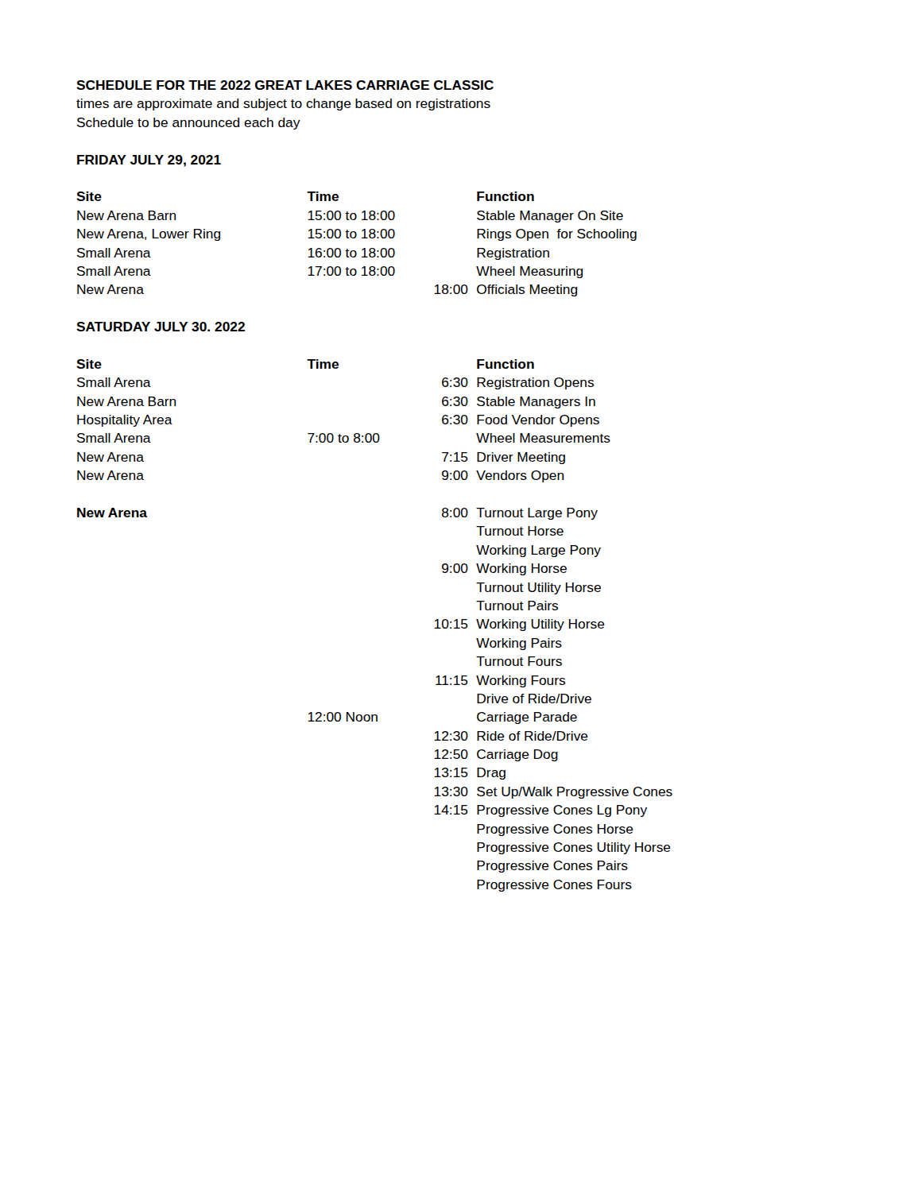SCHEDULE FOR THE 2022 GREAT LAKES CARRIAGE CLASSIC
times are approximate and subject to change based on registrations
Schedule to be announced each day
FRIDAY JULY 29, 2021
| Site | Time | Function |
| --- | --- | --- |
| New Arena Barn | 15:00 to 18:00 | Stable Manager On Site |
| New Arena, Lower Ring | 15:00 to 18:00 | Rings Open for Schooling |
| Small Arena | 16:00 to 18:00 | Registration |
| Small Arena | 17:00 to 18:00 | Wheel Measuring |
| New Arena | 18:00 | Officials Meeting |
SATURDAY JULY 30. 2022
| Site | Time | Function |
| --- | --- | --- |
| Small Arena | 6:30 | Registration Opens |
| New Arena Barn | 6:30 | Stable Managers In |
| Hospitality Area | 6:30 | Food Vendor Opens |
| Small Arena | 7:00 to 8:00 | Wheel Measurements |
| New Arena | 7:15 | Driver Meeting |
| New Arena | 9:00 | Vendors Open |
| New Arena | 8:00 | Turnout Large Pony |
| | | Turnout Horse |
| | | Working Large Pony |
| | 9:00 | Working Horse |
| | | Turnout Utility Horse |
| | | Turnout Pairs |
| | 10:15 | Working Utility Horse |
| | | Working Pairs |
| | | Turnout Fours |
| | 11:15 | Working Fours |
| | | Drive of Ride/Drive |
| | 12:00 Noon | Carriage Parade |
| | 12:30 | Ride of Ride/Drive |
| | 12:50 | Carriage Dog |
| | 13:15 | Drag |
| | 13:30 | Set Up/Walk Progressive Cones |
| | 14:15 | Progressive Cones Lg Pony |
| | | Progressive Cones Horse |
| | | Progressive Cones Utility Horse |
| | | Progressive Cones Pairs |
| | | Progressive Cones Fours |